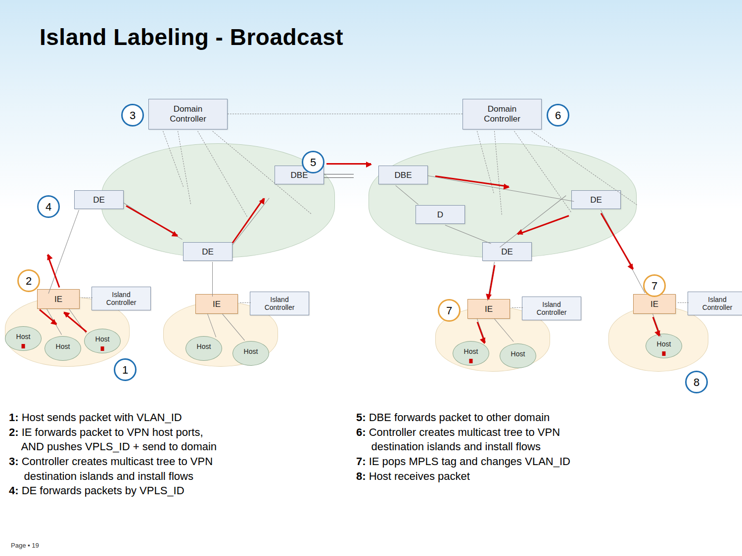Island Labeling - Broadcast
Domain
Controller
Domain
Controller
DE
DE
DBE
DBE
D
DE
DE
IE
IE
IE
IE
Island
Controller
Island
Controller
Island
Controller
Island
Controller
Host
Host
Host
Host
Host
Host
Host
Host
3
6
5
4
2
1
7
7
8
1: Host sends packet with VLAN_ID
2: IE forwards packet to VPN host ports,
AND pushes VPLS_ID + send to domain
3: Controller creates multicast tree to VPN
destination islands and install flows
4: DE forwards packets by VPLS_ID
5: DBE forwards packet to other domain
6: Controller creates multicast tree to VPN
destination islands and install flows
7: IE pops MPLS tag and changes VLAN_ID
8: Host receives packet
Page ▪ 19